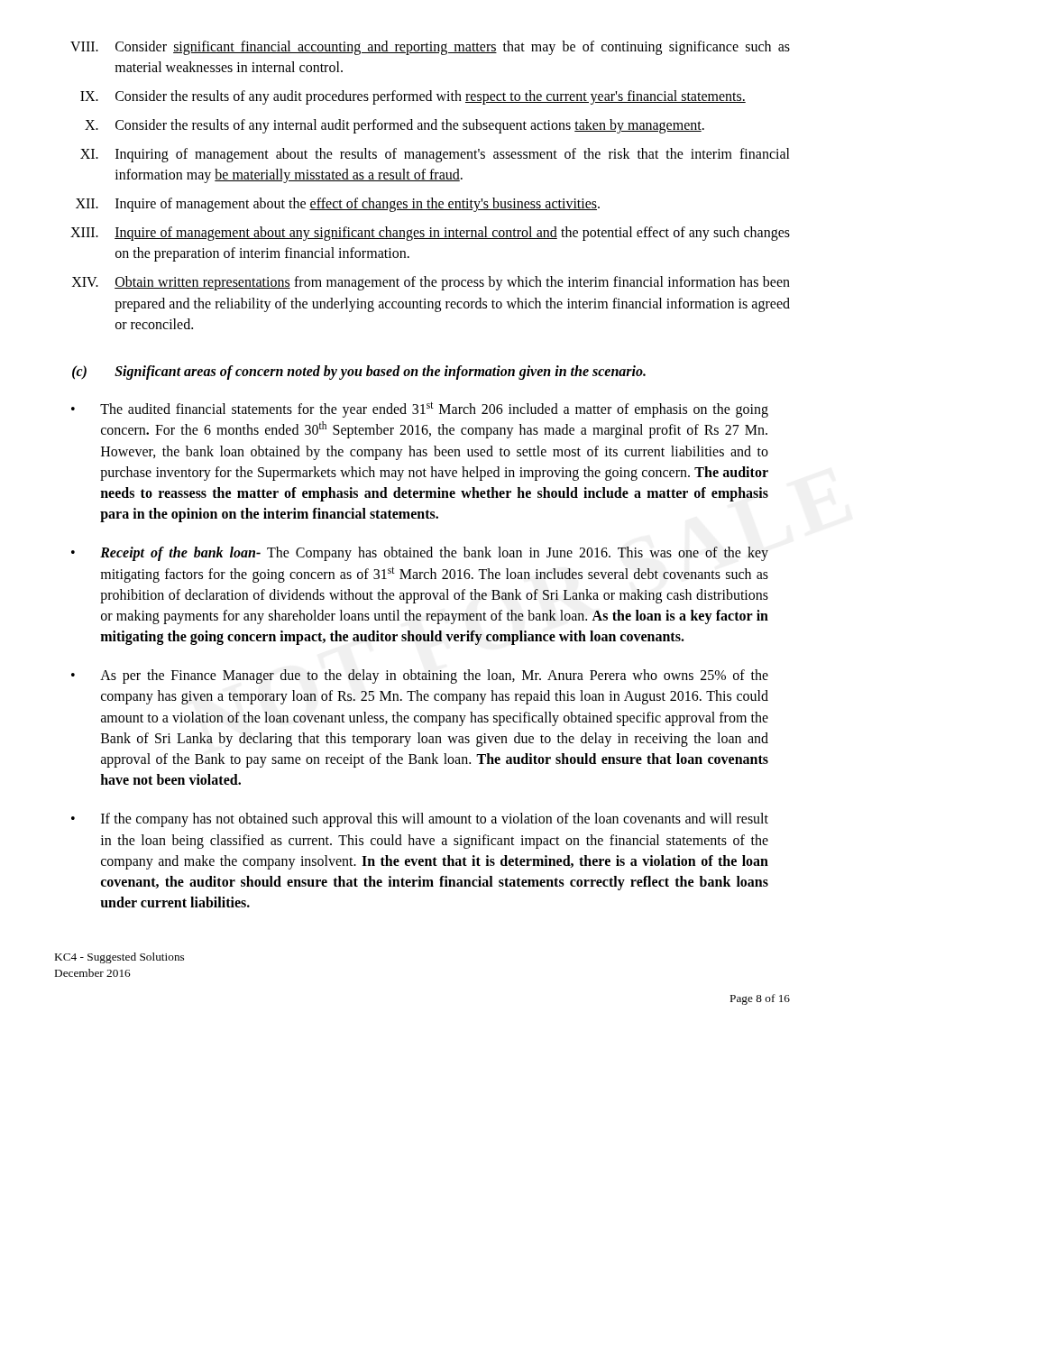NOT FOR SALE
VIII. Consider significant financial accounting and reporting matters that may be of continuing significance such as material weaknesses in internal control.
IX. Consider the results of any audit procedures performed with respect to the current year's financial statements.
X. Consider the results of any internal audit performed and the subsequent actions taken by management.
XI. Inquiring of management about the results of management's assessment of the risk that the interim financial information may be materially misstated as a result of fraud.
XII. Inquire of management about the effect of changes in the entity's business activities.
XIII. Inquire of management about any significant changes in internal control and the potential effect of any such changes on the preparation of interim financial information.
XIV. Obtain written representations from management of the process by which the interim financial information has been prepared and the reliability of the underlying accounting records to which the interim financial information is agreed or reconciled.
(c)
Significant areas of concern noted by you based on the information given in the scenario.
• The audited financial statements for the year ended 31st March 206 included a matter of emphasis on the going concern. For the 6 months ended 30th September 2016, the company has made a marginal profit of Rs 27 Mn. However, the bank loan obtained by the company has been used to settle most of its current liabilities and to purchase inventory for the Supermarkets which may not have helped in improving the going concern. The auditor needs to reassess the matter of emphasis and determine whether he should include a matter of emphasis para in the opinion on the interim financial statements.
• Receipt of the bank loan- The Company has obtained the bank loan in June 2016. This was one of the key mitigating factors for the going concern as of 31st March 2016. The loan includes several debt covenants such as prohibition of declaration of dividends without the approval of the Bank of Sri Lanka or making cash distributions or making payments for any shareholder loans until the repayment of the bank loan. As the loan is a key factor in mitigating the going concern impact, the auditor should verify compliance with loan covenants.
• As per the Finance Manager due to the delay in obtaining the loan, Mr. Anura Perera who owns 25% of the company has given a temporary loan of Rs. 25 Mn. The company has repaid this loan in August 2016. This could amount to a violation of the loan covenant unless, the company has specifically obtained specific approval from the Bank of Sri Lanka by declaring that this temporary loan was given due to the delay in receiving the loan and approval of the Bank to pay same on receipt of the Bank loan. The auditor should ensure that loan covenants have not been violated.
• If the company has not obtained such approval this will amount to a violation of the loan covenants and will result in the loan being classified as current. This could have a significant impact on the financial statements of the company and make the company insolvent. In the event that it is determined, there is a violation of the loan covenant, the auditor should ensure that the interim financial statements correctly reflect the bank loans under current liabilities.
KC4 - Suggested Solutions
December 2016
Page 8 of 16